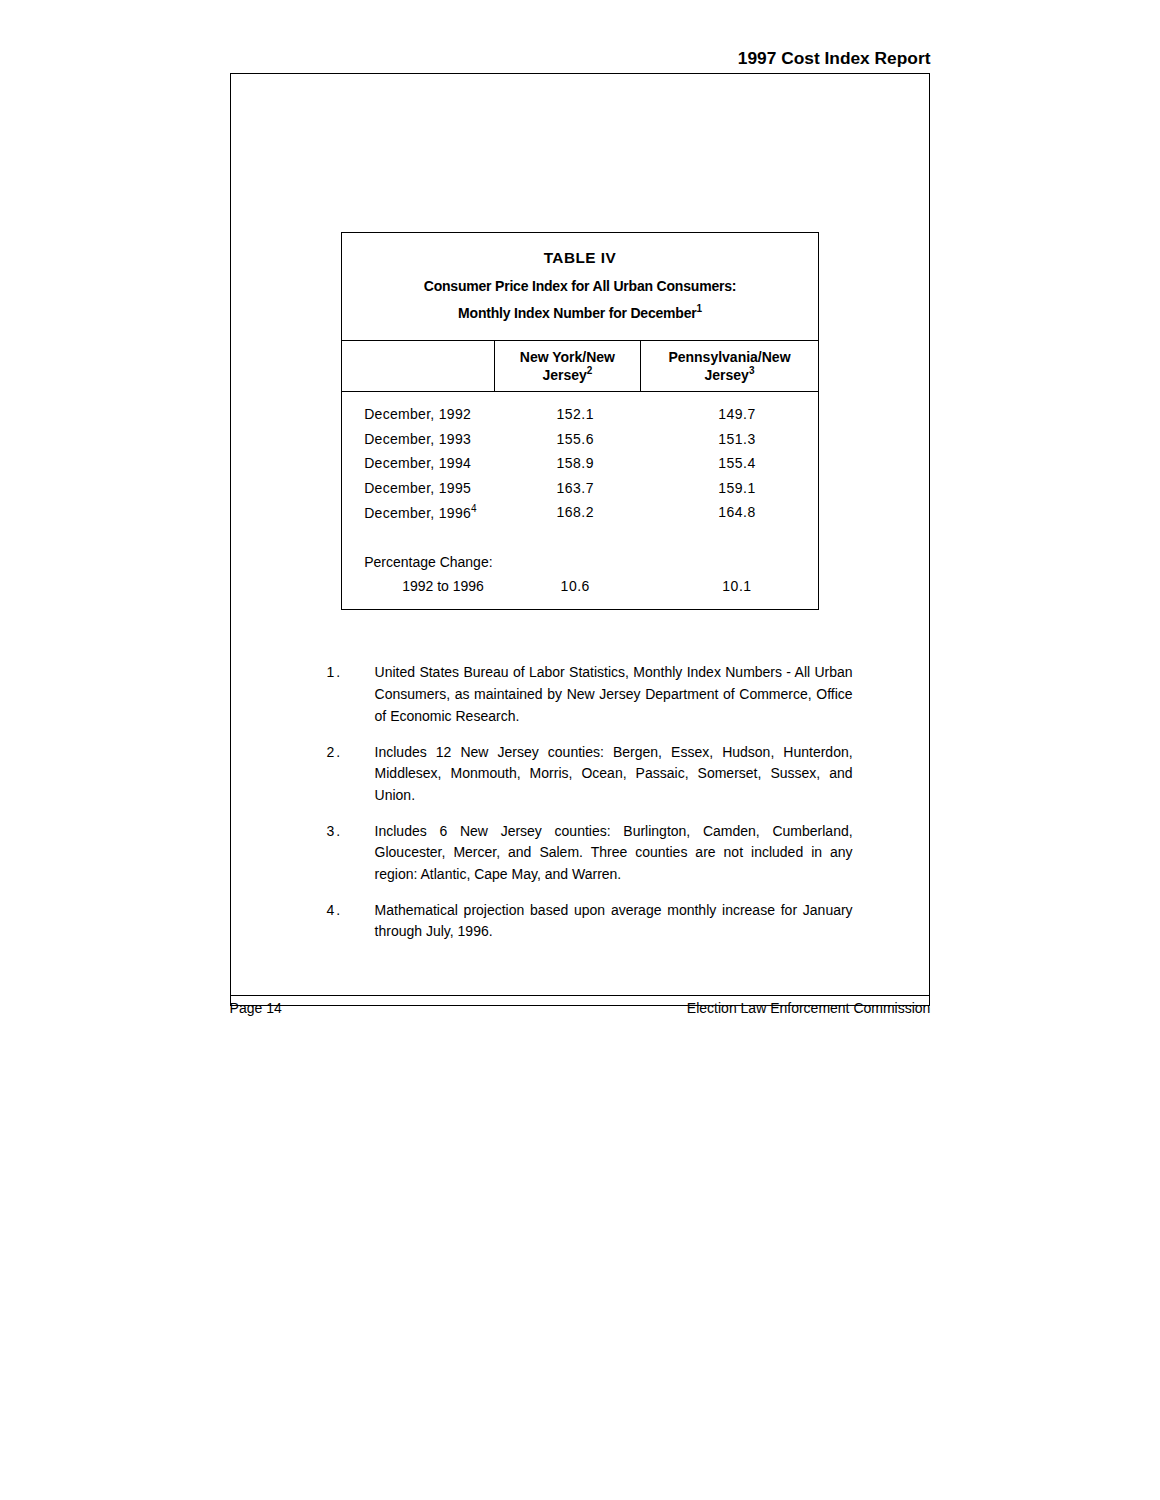1997 Cost Index Report
| TABLE IV Consumer Price Index for All Urban Consumers: Monthly Index Number for December 1 |
| | New York/New Jersey 2 | Pennsylvania/New Jersey 3 |
| December, 1992 152.1 149.7 December, 1993 155.6 151.3 December, 1994 158.9 155.4 December, 1995 163.7 159.1 December, 1996 4 168.2 164.8 Percentage Change: 1992 to 1996 10.6 10.1 |
1.
United States Bureau of Labor Statistics, Monthly Index Numbers - All Urban Consumers, as maintained by New Jersey Department of Commerce, Office of Economic Research.
2.
Includes 12 New Jersey counties: Bergen, Essex, Hudson, Hunterdon, Middlesex, Monmouth, Morris, Ocean, Passaic, Somerset, Sussex, and Union.
3.
Includes 6 New Jersey counties: Burlington, Camden, Cumberland, Gloucester, Mercer, and Salem. Three counties are not included in any region: Atlantic, Cape May, and Warren.
4.
Mathematical projection based upon average monthly increase for January through July, 1996.
Page 14
Election Law Enforcement Commission